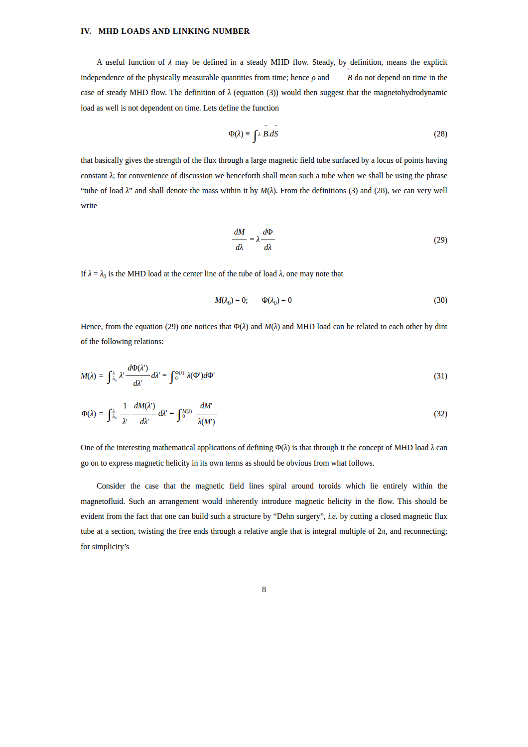IV. MHD LOADS AND LINKING NUMBER
A useful function of λ may be defined in a steady MHD flow. Steady, by definition, means the explicit independence of the physically measurable quantities from time; hence ρ and B do not depend on time in the case of steady MHD flow. The definition of λ (equation (3)) would then suggest that the magnetohydrodynamic load as well is not dependent on time. Lets define the function
Φ(λ) ≡ ∫λ B.dS
(28)
that basically gives the strength of the flux through a large magnetic field tube surfaced by a locus of points having constant λ; for convenience of discussion we henceforth shall mean such a tube when we shall be using the phrase “tube of load λ” and shall denote the mass within it by M(λ). From the definitions (3) and (28), we can very well write
dM dλ = λd Φ dλ
(29)
If λ = λ0 is the MHD load at the center line of the tube of load λ, one may note that
M(λ0) = 0; Φ(λ0) = 0
(30)
Hence, from the equation (29) one notices that Φ(λ) and M(λ) and MHD load can be related to each other by dint of the following relations:
M(λ)
=
∫λλ0 λ′d Φ(λ′) dλ′dλ′ = ∫Φ(λ) 0 λ(Φ′)d Φ′
(31)
Φ(λ)
=
∫λλ0 1 λ′dM(λ′) dλ′dλ′ = ∫M(λ) 0 dM′λ(M′)
(32)
One of the interesting mathematical applications of defining Φ(λ) is that through it the concept of MHD load λ can go on to express magnetic helicity in its own terms as should be obvious from what follows.
Consider the case that the magnetic field lines spiral around toroids which lie entirely within the magnetofluid. Such an arrangement would inherently introduce magnetic helicity in the flow. This should be evident from the fact that one can build such a structure by “Dehn surgery”, i.e. by cutting a closed magnetic flux tube at a section, twisting the free ends through a relative angle that is integral multiple of 2π, and reconnecting; for simplicity’s
8